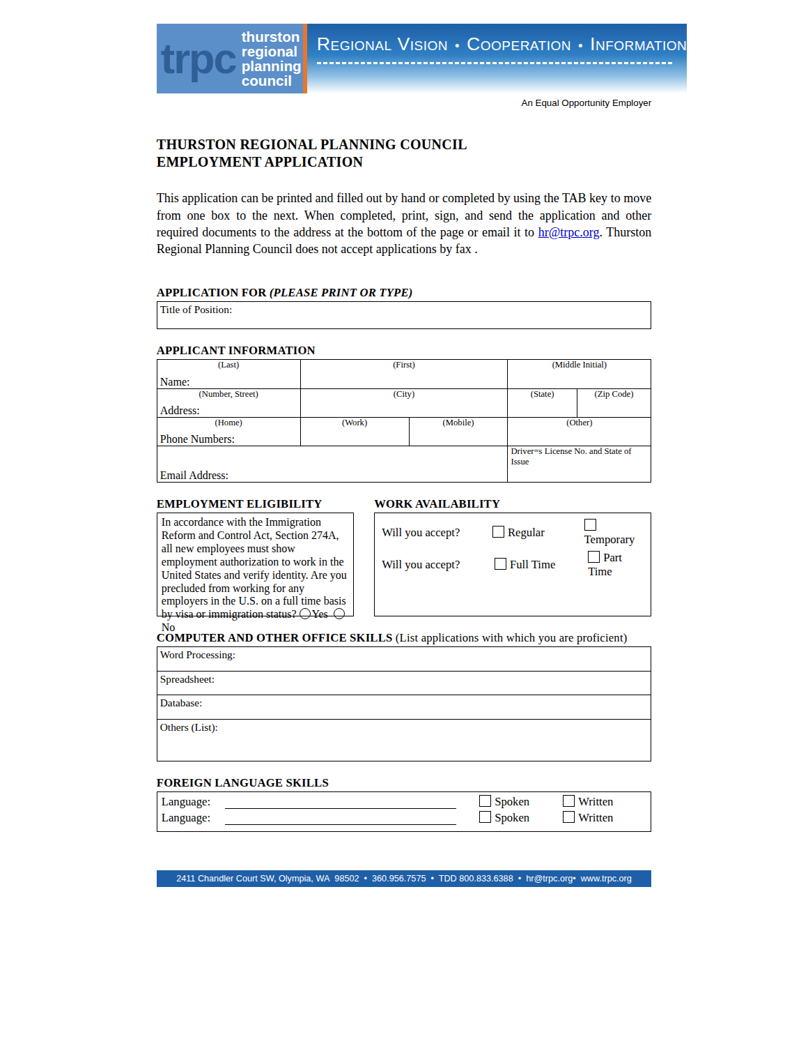trpc
thurston
regional
planning
council
Regional Vision•Cooperation•Information
An Equal Opportunity Employer
THURSTON REGIONAL PLANNING COUNCIL
EMPLOYMENT APPLICATION
This application can be printed and filled out by hand or completed by using the TAB key to move from one box to the next. When completed, print, sign, and send the application and other required documents to the address at the bottom of the page or email it to hr@trpc.org. Thurston Regional Planning Council does not accept applications by fax .
APPLICATION FOR (PLEASE PRINT OR TYPE)
Title of Position:
APPLICANT INFORMATION
| (Last) Name: | (First) | (Middle Initial) |
| (Number, Street) Address: | (City) | (State) | (Zip Code) |
| (Home) Phone Numbers: | (Work) | (Mobile) | (Other) |
| Email Address: | Driver=s License No. and State of Issue |
EMPLOYMENT ELIGIBILITY
In accordance with the Immigration Reform and Control Act, Section 274A, all new employees must show employment authorization to work in the United States and verify identity. Are you precluded from working for any employers in the U.S. on a full time basis by visa or immigration status? Yes No
WORK AVAILABILITY
Will you accept? Regular Temporary
Will you accept? Full Time Part Time
COMPUTER AND OTHER OFFICE SKILLS (List applications with which you are proficient)
Word Processing:
Spreadsheet:
Database:
Others (List):
FOREIGN LANGUAGE SKILLS
Language: Spoken Written
Language: Spoken Written
2411 Chandler Court SW, Olympia, WA 98502 • 360.956.7575 • TDD 800.833.6388 • hr@trpc.org• www.trpc.org